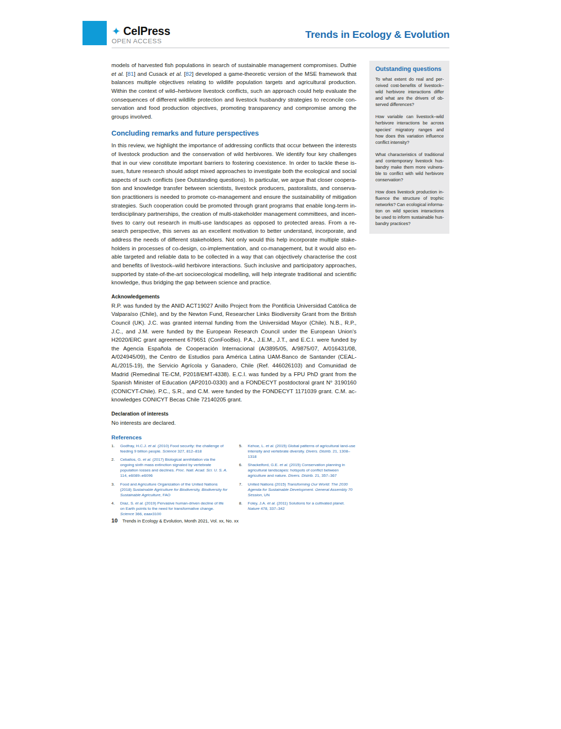✦ CelPress
OPEN ACCESS
Trends in Ecology & Evolution
models of harvested fish populations in search of sustainable management compromises. Duthie et al. [81] and Cusack et al. [82] developed a game-theoretic version of the MSE framework that balances multiple objectives relating to wildlife population targets and agricultural production. Within the context of wild–herbivore livestock conflicts, such an approach could help evaluate the consequences of different wildlife protection and livestock husbandry strategies to reconcile conservation and food production objectives, promoting transparency and compromise among the groups involved.
Concluding remarks and future perspectives
In this review, we highlight the importance of addressing conflicts that occur between the interests of livestock production and the conservation of wild herbivores. We identify four key challenges that in our view constitute important barriers to fostering coexistence. In order to tackle these issues, future research should adopt mixed approaches to investigate both the ecological and social aspects of such conflicts (see Outstanding questions). In particular, we argue that closer cooperation and knowledge transfer between scientists, livestock producers, pastoralists, and conservation practitioners is needed to promote co-management and ensure the sustainability of mitigation strategies. Such cooperation could be promoted through grant programs that enable long-term interdisciplinary partnerships, the creation of multi-stakeholder management committees, and incentives to carry out research in multi-use landscapes as opposed to protected areas. From a research perspective, this serves as an excellent motivation to better understand, incorporate, and address the needs of different stakeholders. Not only would this help incorporate multiple stakeholders in processes of co-design, co-implementation, and co-management, but it would also enable targeted and reliable data to be collected in a way that can objectively characterise the cost and benefits of livestock–wild herbivore interactions. Such inclusive and participatory approaches, supported by state-of-the-art socioecological modelling, will help integrate traditional and scientific knowledge, thus bridging the gap between science and practice.
Acknowledgements
R.P. was funded by the ANID ACT19027 Anillo Project from the Pontificia Universidad Católica de Valparaíso (Chile), and by the Newton Fund, Researcher Links Biodiversity Grant from the British Council (UK). J.C. was granted internal funding from the Universidad Mayor (Chile). N.B., R.P., J.C., and J.M. were funded by the European Research Council under the European Union's H2020/ERC grant agreement 679651 (ConFooBio). P.A., J.E.M., J.T., and E.C.I. were funded by the Agencia Española de Cooperación Internacional (A/3895/05, A/9875/07, A/016431/08, A/024945/09), the Centro de Estudios para América Latina UAM-Banco de Santander (CEAL-AL/2015-19), the Servicio Agrícola y Ganadero, Chile (Ref. 446026103) and Comunidad de Madrid (Remedinal TE-CM, P2018/EMT-4338). E.C.I. was funded by a FPU PhD grant from the Spanish Minister of Education (AP2010-0330) and a FONDECYT postdoctoral grant N° 3190160 (CONICYT-Chile). P.C., S.R., and C.M. were funded by the FONDECYT 1171039 grant. C.M. acknowledges CONICYT Becas Chile 72140205 grant.
Declaration of interests
No interests are declared.
References
1. Godfray, H.C.J. et al. (2010) Food security: the challenge of feeding 9 billion people. Science 327, 812–818
2. Ceballos, G. et al. (2017) Biological annihilation via the ongoing sixth mass extinction signaled by vertebrate population losses and declines. Proc. Natl. Acad. Sci. U. S. A. 114, e6089–e6096
3. Food and Agriculture Organization of the United Nations (2018) Sustainable Agriculture for Biodiversity, Biodiversity for Sustainable Agriculture, FAO
4. Díaz, S. et al. (2019) Pervasive human-driven decline of life on Earth points to the need for transformative change. Science 366, eaax3100
5. Kehoe, L. et al. (2015) Global patterns of agricultural land-use intensity and vertebrate diversity. Divers. Distrib. 21, 1308–1318
6. Shackelford, G.E. et al. (2015) Conservation planning in agricultural landscapes: hotspots of conflict between agriculture and nature. Divers. Distrib. 21, 357–367
7. United Nations (2015) Transforming Our World: The 2030 Agenda for Sustainable Development. General Assembly 70 Session, UN
8. Foley, J.A. et al. (2011) Solutions for a cultivated planet. Nature 478, 337–342
Outstanding questions
To what extent do real and perceived cost-benefits of livestock–wild herbivore interactions differ and what are the drivers of observed differences?
How variable can livestock–wild herbivore interactions be across species' migratory ranges and how does this variation influence conflict intensity?
What characteristics of traditional and contemporary livestock husbandry make them more vulnerable to conflict with wild herbivore conservation?
How does livestock production influence the structure of trophic networks? Can ecological information on wild species interactions be used to inform sustainable husbandry practices?
10 Trends in Ecology & Evolution, Month 2021, Vol. xx, No. xx